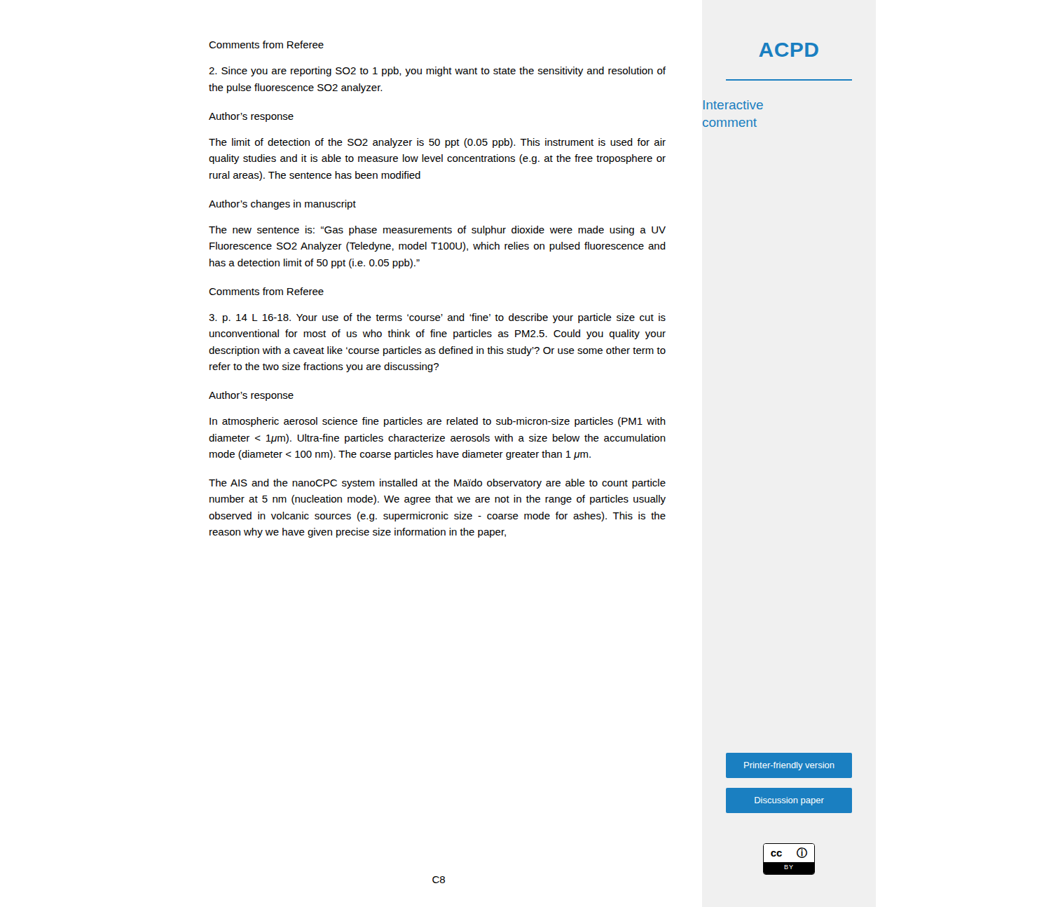ACPD
Interactive
comment
Printer-friendly version Discussion paper
cc
ⓘ
BY
Comments from Referee
2. Since you are reporting SO2 to 1 ppb, you might want to state the sensitivity and resolution of the pulse fluorescence SO2 analyzer.
Author’s response
The limit of detection of the SO2 analyzer is 50 ppt (0.05 ppb). This instrument is used for air quality studies and it is able to measure low level concentrations (e.g. at the free troposphere or rural areas). The sentence has been modified
Author’s changes in manuscript
The new sentence is: “Gas phase measurements of sulphur dioxide were made using a UV Fluorescence SO2 Analyzer (Teledyne, model T100U), which relies on pulsed fluorescence and has a detection limit of 50 ppt (i.e. 0.05 ppb).”
Comments from Referee
3. p. 14 L 16-18. Your use of the terms ‘course’ and ‘fine’ to describe your particle size cut is unconventional for most of us who think of fine particles as PM2.5. Could you quality your description with a caveat like ‘course particles as defined in this study’? Or use some other term to refer to the two size fractions you are discussing?
Author’s response
In atmospheric aerosol science fine particles are related to sub-micron-size particles (PM1 with diameter < 1μm). Ultra-fine particles characterize aerosols with a size below the accumulation mode (diameter < 100 nm). The coarse particles have diameter greater than 1 μm.
The AIS and the nanoCPC system installed at the Maïdo observatory are able to count particle number at 5 nm (nucleation mode). We agree that we are not in the range of particles usually observed in volcanic sources (e.g. supermicronic size - coarse mode for ashes). This is the reason why we have given precise size information in the paper,
C8